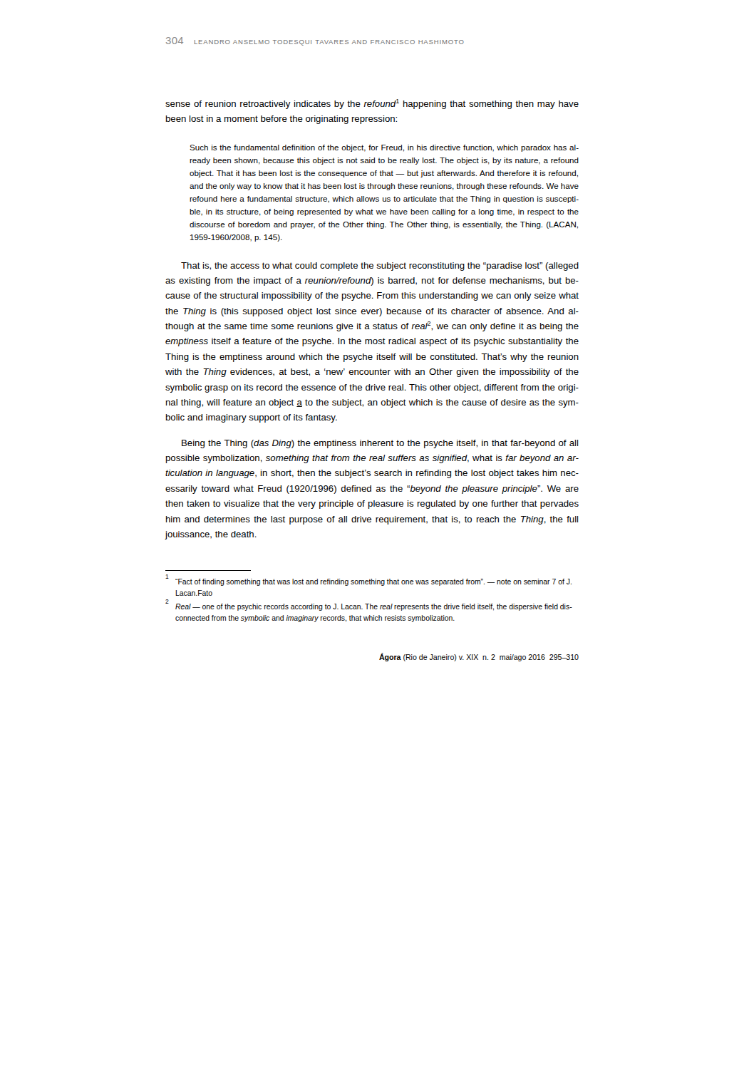304 Leandro Anselmo Todesqui Tavares and Francisco Hashimoto
sense of reunion retroactively indicates by the refound1 happening that something then may have been lost in a moment before the originating repression:
Such is the fundamental definition of the object, for Freud, in his directive function, which paradox has already been shown, because this object is not said to be really lost. The object is, by its nature, a refound object. That it has been lost is the consequence of that — but just afterwards. And therefore it is refound, and the only way to know that it has been lost is through these reunions, through these refounds. We have refound here a fundamental structure, which allows us to articulate that the Thing in question is susceptible, in its structure, of being represented by what we have been calling for a long time, in respect to the discourse of boredom and prayer, of the Other thing. The Other thing, is essentially, the Thing. (LACAN, 1959-1960/2008, p. 145).
That is, the access to what could complete the subject reconstituting the “paradise lost” (alleged as existing from the impact of a reunion/refound) is barred, not for defense mechanisms, but because of the structural impossibility of the psyche. From this understanding we can only seize what the Thing is (this supposed object lost since ever) because of its character of absence. And although at the same time some reunions give it a status of real2, we can only define it as being the emptiness itself a feature of the psyche. In the most radical aspect of its psychic substantiality the Thing is the emptiness around which the psyche itself will be constituted. That’s why the reunion with the Thing evidences, at best, a ‘new’ encounter with an Other given the impossibility of the symbolic grasp on its record the essence of the drive real. This other object, different from the original thing, will feature an object a to the subject, an object which is the cause of desire as the symbolic and imaginary support of its fantasy.
Being the Thing (das Ding) the emptiness inherent to the psyche itself, in that far-beyond of all possible symbolization, something that from the real suffers as signified, what is far beyond an articulation in language, in short, then the subject’s search in refinding the lost object takes him necessarily toward what Freud (1920/1996) defined as the “beyond the pleasure principle”. We are then taken to visualize that the very principle of pleasure is regulated by one further that pervades him and determines the last purpose of all drive requirement, that is, to reach the Thing, the full jouissance, the death.
1“Fact of finding something that was lost and refinding something that one was separated from”. — note on seminar 7 of J. Lacan.Fato
2Real — one of the psychic records according to J. Lacan. The real represents the drive field itself, the dispersive field disconnected from the symbolic and imaginary records, that which resists symbolization.
Ágora (Rio de Janeiro) v. XIX n. 2 mai/ago 2016 295–310